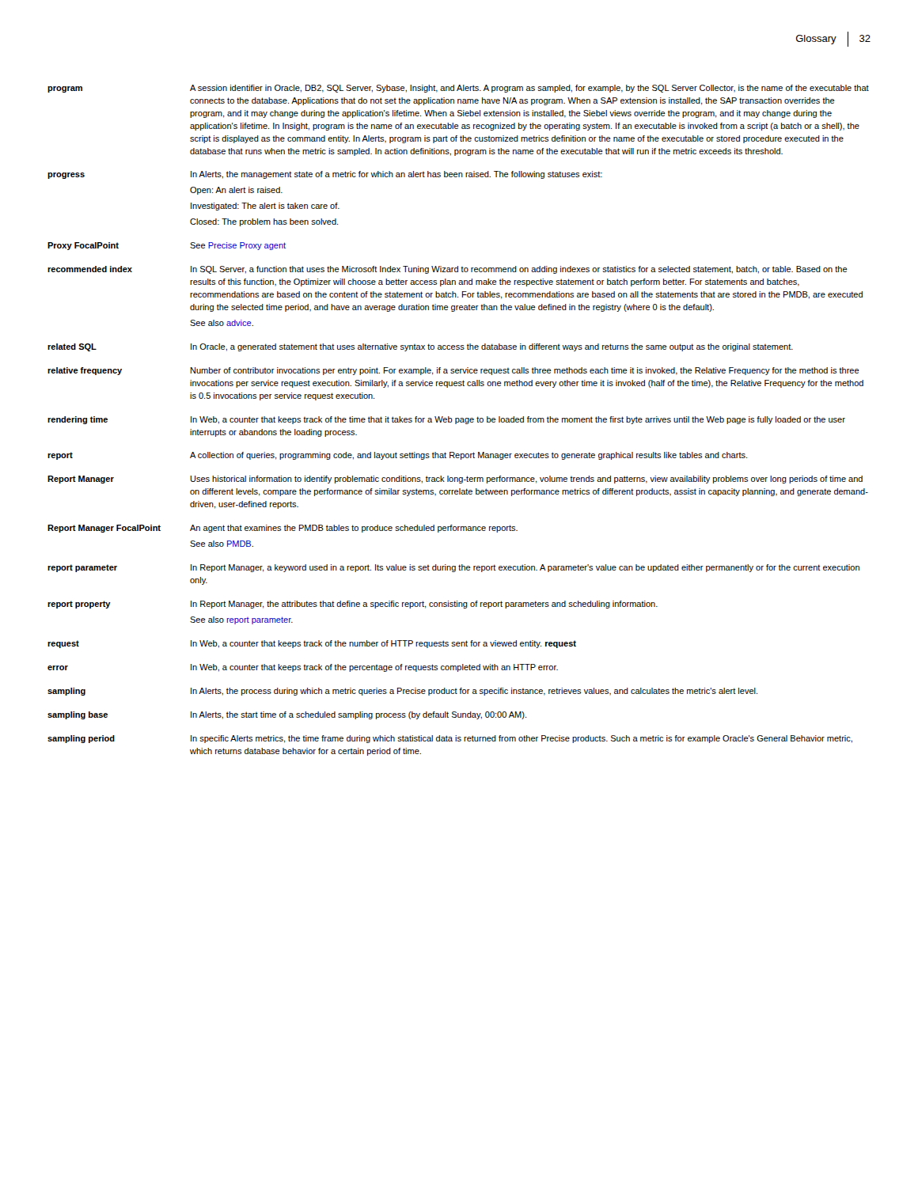Glossary 32
program
A session identifier in Oracle, DB2, SQL Server, Sybase, Insight, and Alerts. A program as sampled, for example, by the SQL Server Collector, is the name of the executable that connects to the database. Applications that do not set the application name have N/A as program. When a SAP extension is installed, the SAP transaction overrides the program, and it may change during the application's lifetime. When a Siebel extension is installed, the Siebel views override the program, and it may change during the application's lifetime. In Insight, program is the name of an executable as recognized by the operating system. If an executable is invoked from a script (a batch or a shell), the script is displayed as the command entity. In Alerts, program is part of the customized metrics definition or the name of the executable or stored procedure executed in the database that runs when the metric is sampled. In action definitions, program is the name of the executable that will run if the metric exceeds its threshold.
progress
In Alerts, the management state of a metric for which an alert has been raised. The following statuses exist:
Open: An alert is raised.
Investigated: The alert is taken care of.
Closed: The problem has been solved.
Proxy FocalPoint
See Precise Proxy agent
recommended index
In SQL Server, a function that uses the Microsoft Index Tuning Wizard to recommend on adding indexes or statistics for a selected statement, batch, or table. Based on the results of this function, the Optimizer will choose a better access plan and make the respective statement or batch perform better. For statements and batches, recommendations are based on the content of the statement or batch. For tables, recommendations are based on all the statements that are stored in the PMDB, are executed during the selected time period, and have an average duration time greater than the value defined in the registry (where 0 is the default).
See also advice.
related SQL
In Oracle, a generated statement that uses alternative syntax to access the database in different ways and returns the same output as the original statement.
relative frequency
Number of contributor invocations per entry point. For example, if a service request calls three methods each time it is invoked, the Relative Frequency for the method is three invocations per service request execution. Similarly, if a service request calls one method every other time it is invoked (half of the time), the Relative Frequency for the method is 0.5 invocations per service request execution.
rendering time
In Web, a counter that keeps track of the time that it takes for a Web page to be loaded from the moment the first byte arrives until the Web page is fully loaded or the user interrupts or abandons the loading process.
report
A collection of queries, programming code, and layout settings that Report Manager executes to generate graphical results like tables and charts.
Report Manager
Uses historical information to identify problematic conditions, track long-term performance, volume trends and patterns, view availability problems over long periods of time and on different levels, compare the performance of similar systems, correlate between performance metrics of different products, assist in capacity planning, and generate demand-driven, user-defined reports.
Report Manager FocalPoint
An agent that examines the PMDB tables to produce scheduled performance reports.
See also PMDB.
report parameter
In Report Manager, a keyword used in a report. Its value is set during the report execution. A parameter's value can be updated either permanently or for the current execution only.
report property
In Report Manager, the attributes that define a specific report, consisting of report parameters and scheduling information.
See also report parameter.
request
In Web, a counter that keeps track of the number of HTTP requests sent for a viewed entity. request
error
In Web, a counter that keeps track of the percentage of requests completed with an HTTP error.
sampling
In Alerts, the process during which a metric queries a Precise product for a specific instance, retrieves values, and calculates the metric's alert level.
sampling base
In Alerts, the start time of a scheduled sampling process (by default Sunday, 00:00 AM).
sampling period
In specific Alerts metrics, the time frame during which statistical data is returned from other Precise products. Such a metric is for example Oracle's General Behavior metric, which returns database behavior for a certain period of time.